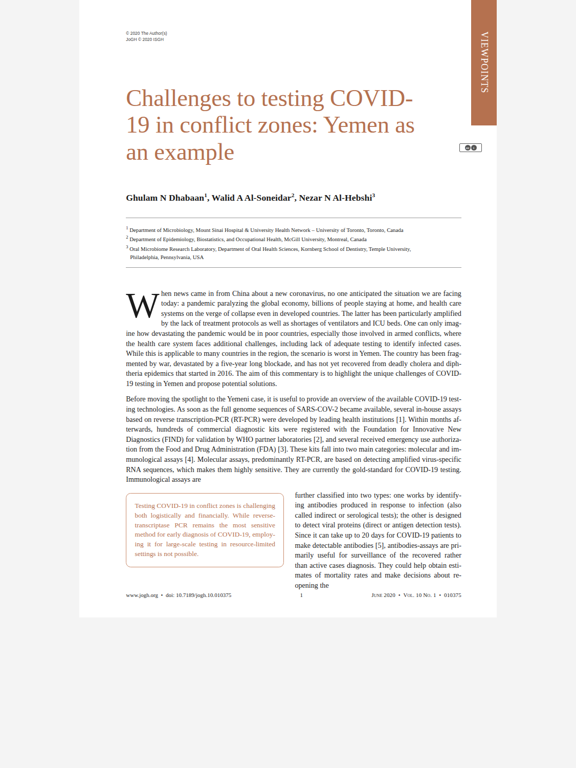VIEWPOINTS
© 2020 The Author(s)
JoGH © 2020 ISGH
Challenges to testing COVID-19 in conflict zones: Yemen as an example
cc
i
Ghulam N Dhabaan1, Walid A Al-Soneidar2, Nezar N Al-Hebshi3
1 Department of Microbiology, Mount Sinai Hospital & University Health Network – University of Toronto, Toronto, Canada
2 Department of Epidemiology, Biostatistics, and Occupational Health, McGill University, Montreal, Canada
3 Oral Microbiome Research Laboratory, Department of Oral Health Sciences, Kornberg School of Dentistry, Temple University,
Philadelphia, Pennsylvania, USA
When news came in from China about a new coronavirus, no one anticipated the situation we are facing today: a pandemic paralyzing the global economy, billions of people staying at home, and health care systems on the verge of collapse even in developed countries. The latter has been particularly amplified by the lack of treatment protocols as well as shortages of ventilators and ICU beds. One can only imagine how devastating the pandemic would be in poor countries, especially those involved in armed conflicts, where the health care system faces additional challenges, including lack of adequate testing to identify infected cases. While this is applicable to many countries in the region, the scenario is worst in Yemen. The country has been fragmented by war, devastated by a five-year long blockade, and has not yet recovered from deadly cholera and diphtheria epidemics that started in 2016. The aim of this commentary is to highlight the unique challenges of COVID-19 testing in Yemen and propose potential solutions.
Before moving the spotlight to the Yemeni case, it is useful to provide an overview of the available COVID-19 testing technologies. As soon as the full genome sequences of SARS-COV-2 became available, several in-house assays based on reverse transcription-PCR (RT-PCR) were developed by leading health institutions [1]. Within months afterwards, hundreds of commercial diagnostic kits were registered with the Foundation for Innovative New Diagnostics (FIND) for validation by WHO partner laboratories [2], and several received emergency use authorization from the Food and Drug Administration (FDA) [3]. These kits fall into two main categories: molecular and immunological assays [4]. Molecular assays, predominantly RT-PCR, are based on detecting amplified virus-specific RNA sequences, which makes them highly sensitive. They are currently the gold-standard for COVID-19 testing. Immunological assays are
Testing COVID-19 in conflict zones is challenging both logistically and financially. While reverse-transcriptase PCR remains the most sensitive method for early diagnosis of COVID-19, employing it for large-scale testing in resource-limited settings is not possible.
further classified into two types: one works by identifying antibodies produced in response to infection (also called indirect or serological tests); the other is designed to detect viral proteins (direct or antigen detection tests). Since it can take up to 20 days for COVID-19 patients to make detectable antibodies [5], antibodies-assays are primarily useful for surveillance of the recovered rather than active cases diagnosis. They could help obtain estimates of mortality rates and make decisions about reopening the
www.jogh.org • doi: 10.7189/jogh.10.010375
1
June 2020 • Vol. 10 No. 1 • 010375